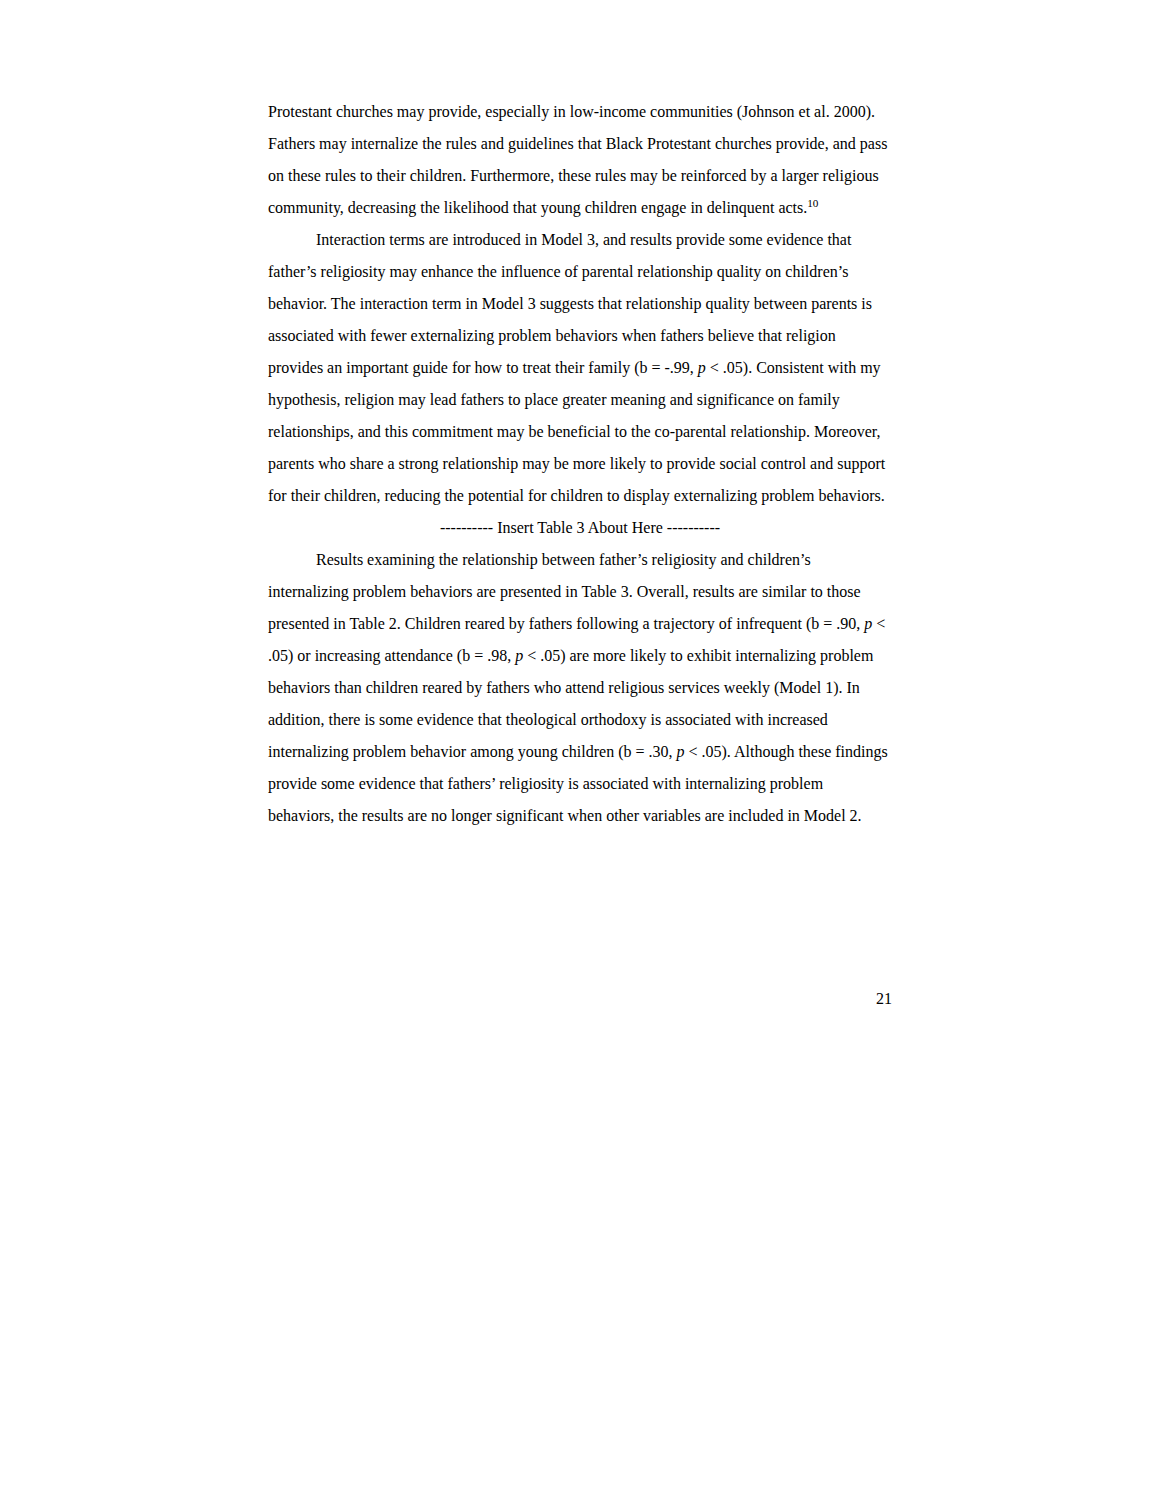Protestant churches may provide, especially in low-income communities (Johnson et al. 2000). Fathers may internalize the rules and guidelines that Black Protestant churches provide, and pass on these rules to their children. Furthermore, these rules may be reinforced by a larger religious community, decreasing the likelihood that young children engage in delinquent acts.10
Interaction terms are introduced in Model 3, and results provide some evidence that father’s religiosity may enhance the influence of parental relationship quality on children’s behavior. The interaction term in Model 3 suggests that relationship quality between parents is associated with fewer externalizing problem behaviors when fathers believe that religion provides an important guide for how to treat their family (b = -.99, p < .05). Consistent with my hypothesis, religion may lead fathers to place greater meaning and significance on family relationships, and this commitment may be beneficial to the co-parental relationship. Moreover, parents who share a strong relationship may be more likely to provide social control and support for their children, reducing the potential for children to display externalizing problem behaviors.
---------- Insert Table 3 About Here ----------
Results examining the relationship between father’s religiosity and children’s internalizing problem behaviors are presented in Table 3. Overall, results are similar to those presented in Table 2. Children reared by fathers following a trajectory of infrequent (b = .90, p < .05) or increasing attendance (b = .98, p < .05) are more likely to exhibit internalizing problem behaviors than children reared by fathers who attend religious services weekly (Model 1). In addition, there is some evidence that theological orthodoxy is associated with increased internalizing problem behavior among young children (b = .30, p < .05). Although these findings provide some evidence that fathers’ religiosity is associated with internalizing problem behaviors, the results are no longer significant when other variables are included in Model 2.
21